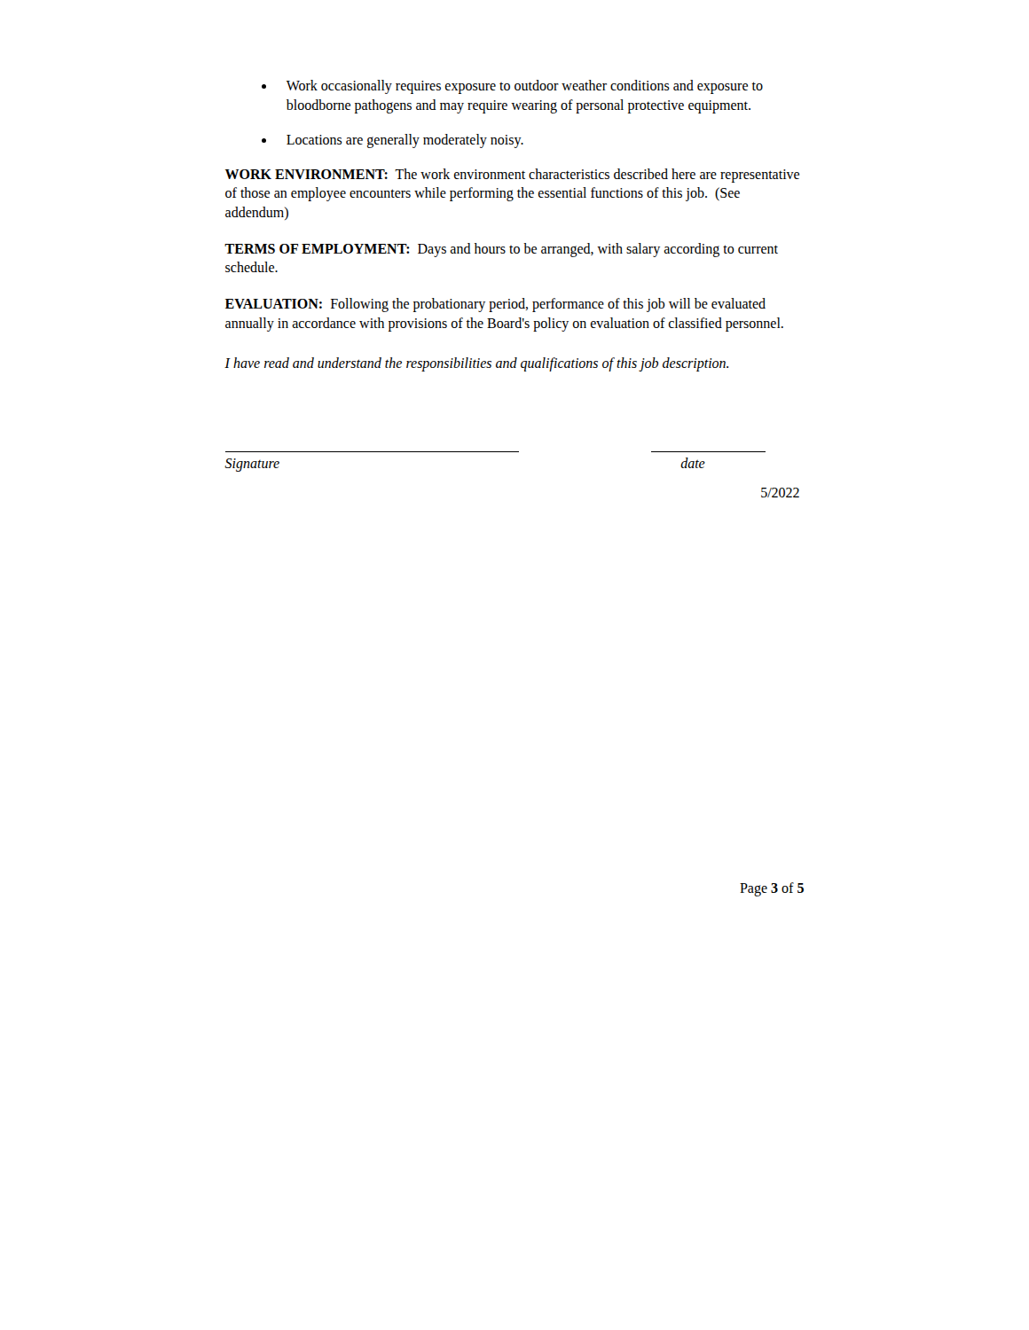Work occasionally requires exposure to outdoor weather conditions and exposure to bloodborne pathogens and may require wearing of personal protective equipment.
Locations are generally moderately noisy.
WORK ENVIRONMENT: The work environment characteristics described here are representative of those an employee encounters while performing the essential functions of this job. (See addendum)
TERMS OF EMPLOYMENT: Days and hours to be arranged, with salary according to current schedule.
EVALUATION: Following the probationary period, performance of this job will be evaluated annually in accordance with provisions of the Board's policy on evaluation of classified personnel.
I have read and understand the responsibilities and qualifications of this job description.
Signature
date
5/2022
Page 3 of 5